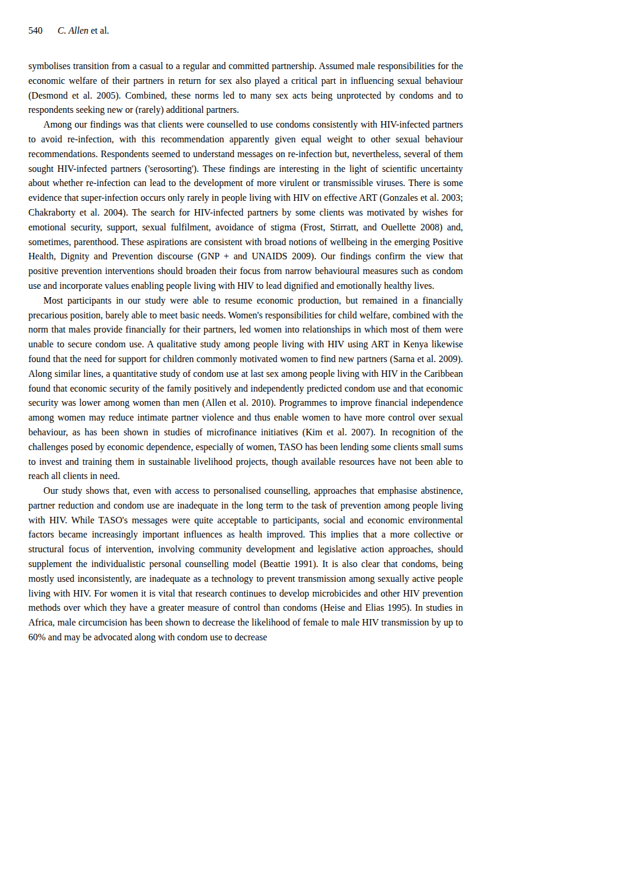540 C. Allen et al.
symbolises transition from a casual to a regular and committed partnership. Assumed male responsibilities for the economic welfare of their partners in return for sex also played a critical part in influencing sexual behaviour (Desmond et al. 2005). Combined, these norms led to many sex acts being unprotected by condoms and to respondents seeking new or (rarely) additional partners.
Among our findings was that clients were counselled to use condoms consistently with HIV-infected partners to avoid re-infection, with this recommendation apparently given equal weight to other sexual behaviour recommendations. Respondents seemed to understand messages on re-infection but, nevertheless, several of them sought HIV-infected partners ('serosorting'). These findings are interesting in the light of scientific uncertainty about whether re-infection can lead to the development of more virulent or transmissible viruses. There is some evidence that super-infection occurs only rarely in people living with HIV on effective ART (Gonzales et al. 2003; Chakraborty et al. 2004). The search for HIV-infected partners by some clients was motivated by wishes for emotional security, support, sexual fulfilment, avoidance of stigma (Frost, Stirratt, and Ouellette 2008) and, sometimes, parenthood. These aspirations are consistent with broad notions of wellbeing in the emerging Positive Health, Dignity and Prevention discourse (GNP + and UNAIDS 2009). Our findings confirm the view that positive prevention interventions should broaden their focus from narrow behavioural measures such as condom use and incorporate values enabling people living with HIV to lead dignified and emotionally healthy lives.
Most participants in our study were able to resume economic production, but remained in a financially precarious position, barely able to meet basic needs. Women's responsibilities for child welfare, combined with the norm that males provide financially for their partners, led women into relationships in which most of them were unable to secure condom use. A qualitative study among people living with HIV using ART in Kenya likewise found that the need for support for children commonly motivated women to find new partners (Sarna et al. 2009). Along similar lines, a quantitative study of condom use at last sex among people living with HIV in the Caribbean found that economic security of the family positively and independently predicted condom use and that economic security was lower among women than men (Allen et al. 2010). Programmes to improve financial independence among women may reduce intimate partner violence and thus enable women to have more control over sexual behaviour, as has been shown in studies of microfinance initiatives (Kim et al. 2007). In recognition of the challenges posed by economic dependence, especially of women, TASO has been lending some clients small sums to invest and training them in sustainable livelihood projects, though available resources have not been able to reach all clients in need.
Our study shows that, even with access to personalised counselling, approaches that emphasise abstinence, partner reduction and condom use are inadequate in the long term to the task of prevention among people living with HIV. While TASO's messages were quite acceptable to participants, social and economic environmental factors became increasingly important influences as health improved. This implies that a more collective or structural focus of intervention, involving community development and legislative action approaches, should supplement the individualistic personal counselling model (Beattie 1991). It is also clear that condoms, being mostly used inconsistently, are inadequate as a technology to prevent transmission among sexually active people living with HIV. For women it is vital that research continues to develop microbicides and other HIV prevention methods over which they have a greater measure of control than condoms (Heise and Elias 1995). In studies in Africa, male circumcision has been shown to decrease the likelihood of female to male HIV transmission by up to 60% and may be advocated along with condom use to decrease